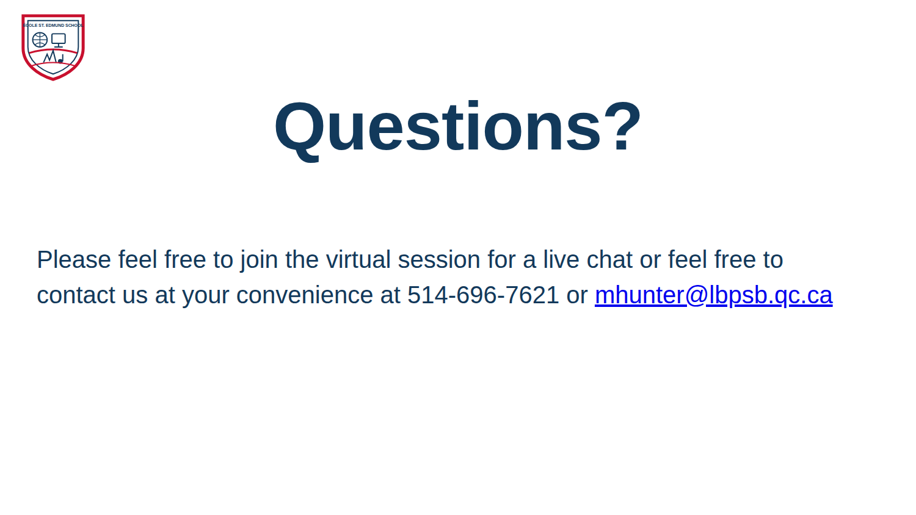ÉCOLE ST. EDMUND SCHOOL
Questions?
Please feel free to join the virtual session for a live chat or feel free to contact us at your convenience at 514-696-7621 or mhunter@lbpsb.qc.ca